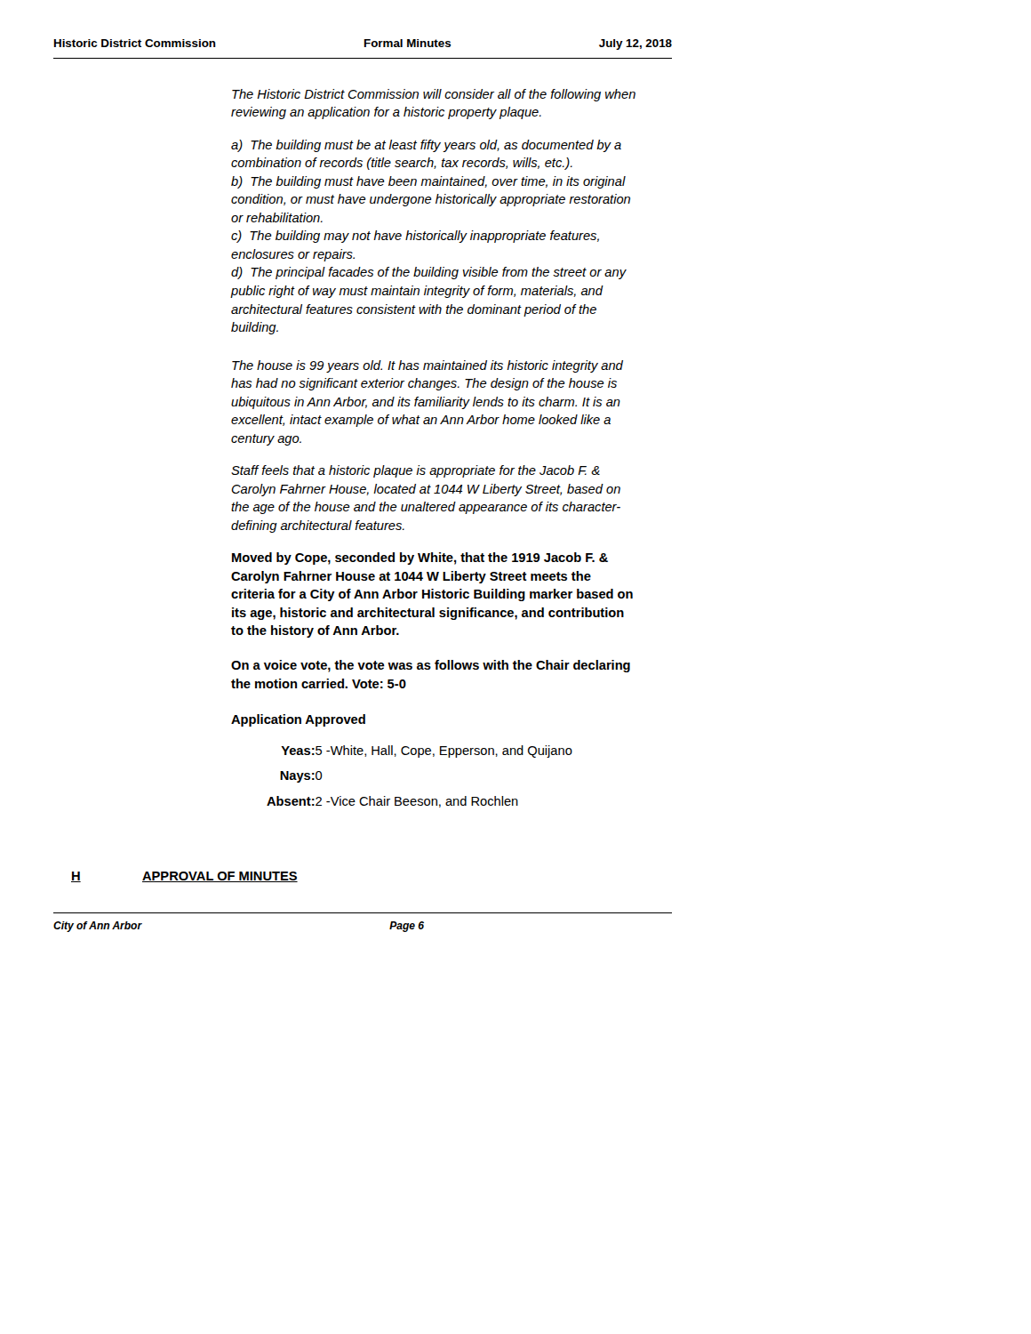Historic District Commission
Formal Minutes
July 12, 2018
The Historic District Commission will consider all of the following when reviewing an application for a historic property plaque.
a) The building must be at least fifty years old, as documented by a combination of records (title search, tax records, wills, etc.).
b) The building must have been maintained, over time, in its original condition, or must have undergone historically appropriate restoration or rehabilitation.
c) The building may not have historically inappropriate features, enclosures or repairs.
d) The principal facades of the building visible from the street or any public right of way must maintain integrity of form, materials, and architectural features consistent with the dominant period of the building.
The house is 99 years old. It has maintained its historic integrity and has had no significant exterior changes. The design of the house is ubiquitous in Ann Arbor, and its familiarity lends to its charm. It is an excellent, intact example of what an Ann Arbor home looked like a century ago.
Staff feels that a historic plaque is appropriate for the Jacob F. & Carolyn Fahrner House, located at 1044 W Liberty Street, based on the age of the house and the unaltered appearance of its character-defining architectural features.
Moved by Cope, seconded by White, that the 1919 Jacob F. & Carolyn Fahrner House at 1044 W Liberty Street meets the criteria for a City of Ann Arbor Historic Building marker based on its age, historic and architectural significance, and contribution to the history of Ann Arbor.
On a voice vote, the vote was as follows with the Chair declaring the motion carried. Vote: 5-0
Application Approved
| Yeas: | 5 - | White, Hall, Cope, Epperson, and Quijano |
| Nays: | 0 | |
| Absent: | 2 - | Vice Chair Beeson, and Rochlen |
H
APPROVAL OF MINUTES
City of Ann Arbor
Page 6